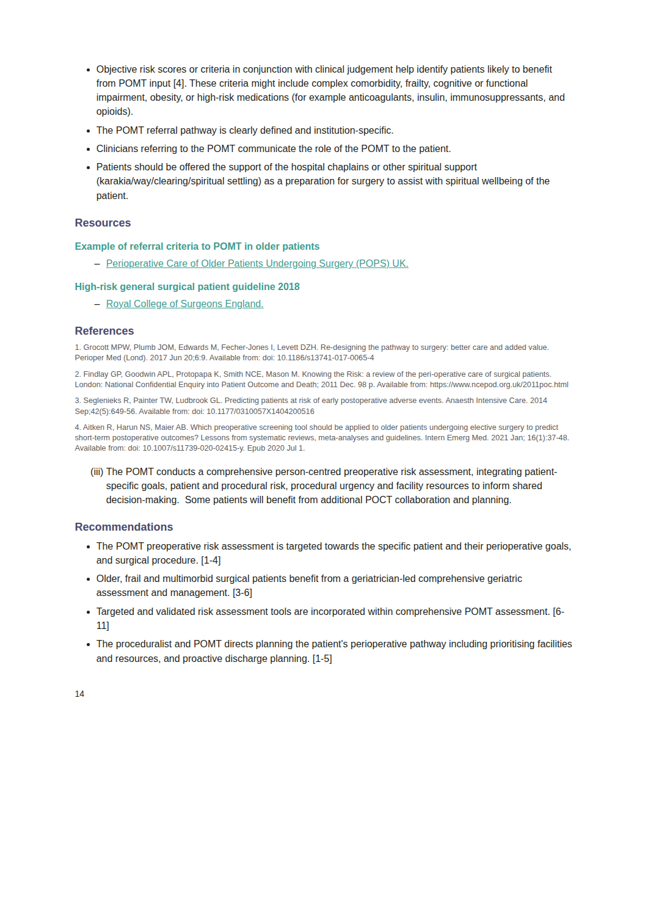Objective risk scores or criteria in conjunction with clinical judgement help identify patients likely to benefit from POMT input [4]. These criteria might include complex comorbidity, frailty, cognitive or functional impairment, obesity, or high-risk medications (for example anticoagulants, insulin, immunosuppressants, and opioids).
The POMT referral pathway is clearly defined and institution-specific.
Clinicians referring to the POMT communicate the role of the POMT to the patient.
Patients should be offered the support of the hospital chaplains or other spiritual support (karakia/way/clearing/spiritual settling) as a preparation for surgery to assist with spiritual wellbeing of the patient.
Resources
Example of referral criteria to POMT in older patients
Perioperative Care of Older Patients Undergoing Surgery (POPS) UK.
High-risk general surgical patient guideline 2018
Royal College of Surgeons England.
References
1. Grocott MPW, Plumb JOM, Edwards M, Fecher-Jones I, Levett DZH. Re-designing the pathway to surgery: better care and added value. Perioper Med (Lond). 2017 Jun 20;6:9. Available from: doi: 10.1186/s13741-017-0065-4
2. Findlay GP, Goodwin APL, Protopapa K, Smith NCE, Mason M. Knowing the Risk: a review of the peri-operative care of surgical patients. London: National Confidential Enquiry into Patient Outcome and Death; 2011 Dec. 98 p. Available from: https://www.ncepod.org.uk/2011poc.html
3. Seglenieks R, Painter TW, Ludbrook GL. Predicting patients at risk of early postoperative adverse events. Anaesth Intensive Care. 2014 Sep;42(5):649-56. Available from: doi: 10.1177/0310057X1404200516
4. Aitken R, Harun NS, Maier AB. Which preoperative screening tool should be applied to older patients undergoing elective surgery to predict short-term postoperative outcomes? Lessons from systematic reviews, meta-analyses and guidelines. Intern Emerg Med. 2021 Jan; 16(1):37-48. Available from: doi: 10.1007/s11739-020-02415-y. Epub 2020 Jul 1.
(iii) The POMT conducts a comprehensive person-centred preoperative risk assessment, integrating patient-specific goals, patient and procedural risk, procedural urgency and facility resources to inform shared decision-making. Some patients will benefit from additional POCT collaboration and planning.
Recommendations
The POMT preoperative risk assessment is targeted towards the specific patient and their perioperative goals, and surgical procedure. [1-4]
Older, frail and multimorbid surgical patients benefit from a geriatrician-led comprehensive geriatric assessment and management. [3-6]
Targeted and validated risk assessment tools are incorporated within comprehensive POMT assessment. [6-11]
The proceduralist and POMT directs planning the patient's perioperative pathway including prioritising facilities and resources, and proactive discharge planning. [1-5]
14